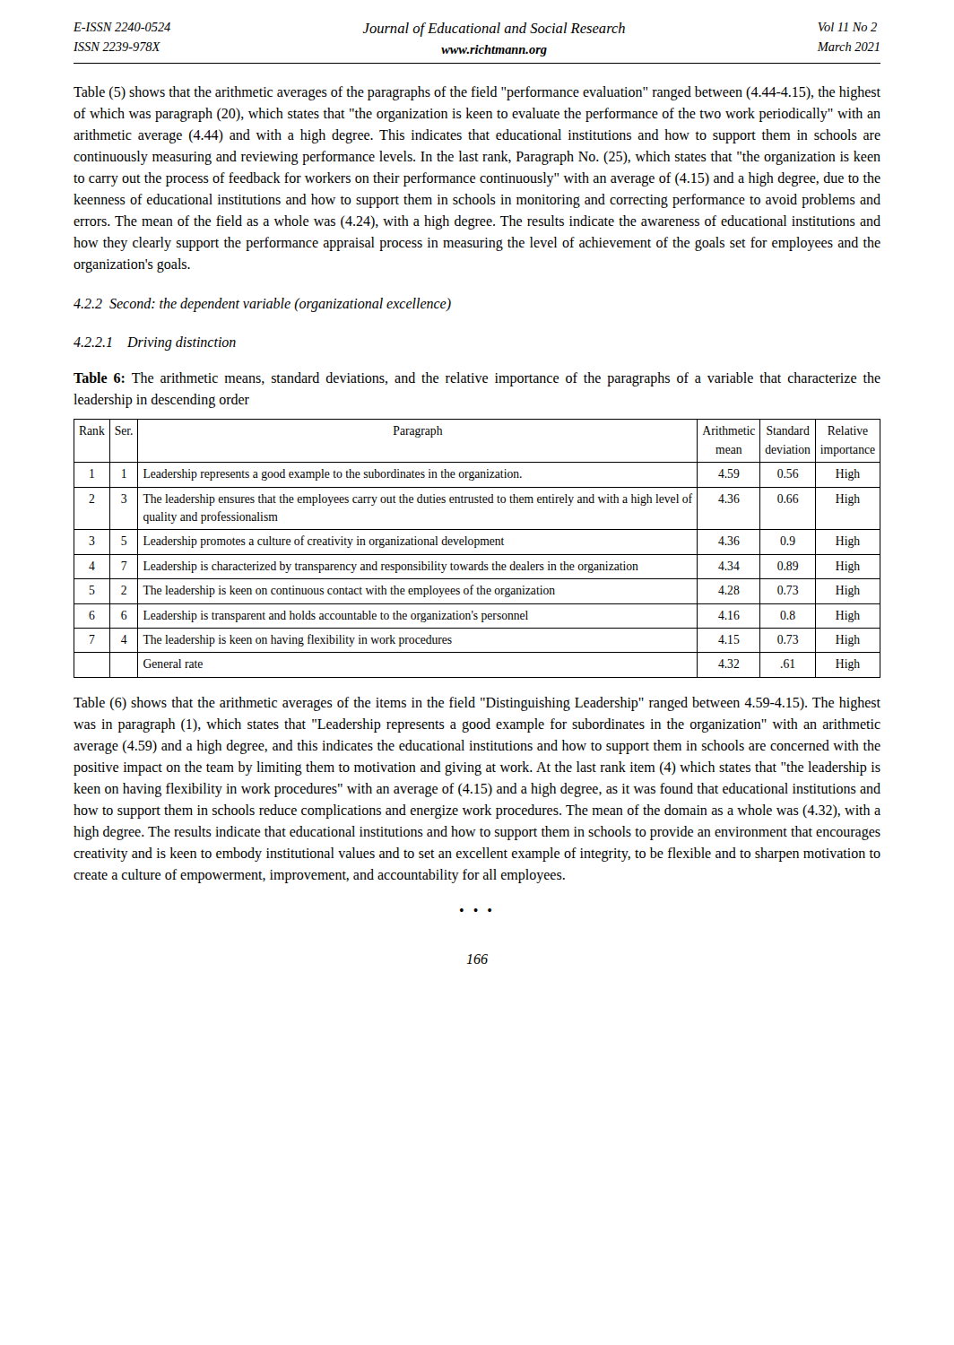E-ISSN 2240-0524
ISSN 2239-978X
Journal of Educational and Social Research
www.richtmann.org
Vol 11 No 2
March 2021
Table (5) shows that the arithmetic averages of the paragraphs of the field "performance evaluation" ranged between (4.44-4.15), the highest of which was paragraph (20), which states that "the organization is keen to evaluate the performance of the two work periodically" with an arithmetic average (4.44) and with a high degree. This indicates that educational institutions and how to support them in schools are continuously measuring and reviewing performance levels. In the last rank, Paragraph No. (25), which states that "the organization is keen to carry out the process of feedback for workers on their performance continuously" with an average of (4.15) and a high degree, due to the keenness of educational institutions and how to support them in schools in monitoring and correcting performance to avoid problems and errors. The mean of the field as a whole was (4.24), with a high degree. The results indicate the awareness of educational institutions and how they clearly support the performance appraisal process in measuring the level of achievement of the goals set for employees and the organization's goals.
4.2.2 Second: the dependent variable (organizational excellence)
4.2.2.1 Driving distinction
Table 6: The arithmetic means, standard deviations, and the relative importance of the paragraphs of a variable that characterize the leadership in descending order
| Rank | Ser. | Paragraph | Arithmetic mean | Standard deviation | Relative importance |
| --- | --- | --- | --- | --- | --- |
| 1 | 1 | Leadership represents a good example to the subordinates in the organization. | 4.59 | 0.56 | High |
| 2 | 3 | The leadership ensures that the employees carry out the duties entrusted to them entirely and with a high level of quality and professionalism | 4.36 | 0.66 | High |
| 3 | 5 | Leadership promotes a culture of creativity in organizational development | 4.36 | 0.9 | High |
| 4 | 7 | Leadership is characterized by transparency and responsibility towards the dealers in the organization | 4.34 | 0.89 | High |
| 5 | 2 | The leadership is keen on continuous contact with the employees of the organization | 4.28 | 0.73 | High |
| 6 | 6 | Leadership is transparent and holds accountable to the organization's personnel | 4.16 | 0.8 | High |
| 7 | 4 | The leadership is keen on having flexibility in work procedures | 4.15 | 0.73 | High |
| | | General rate | 4.32 | .61 | High |
Table (6) shows that the arithmetic averages of the items in the field "Distinguishing Leadership" ranged between 4.59-4.15). The highest was in paragraph (1), which states that "Leadership represents a good example for subordinates in the organization" with an arithmetic average (4.59) and a high degree, and this indicates the educational institutions and how to support them in schools are concerned with the positive impact on the team by limiting them to motivation and giving at work. At the last rank item (4) which states that "the leadership is keen on having flexibility in work procedures" with an average of (4.15) and a high degree, as it was found that educational institutions and how to support them in schools reduce complications and energize work procedures. The mean of the domain as a whole was (4.32), with a high degree. The results indicate that educational institutions and how to support them in schools to provide an environment that encourages creativity and is keen to embody institutional values and to set an excellent example of integrity, to be flexible and to sharpen motivation to create a culture of empowerment, improvement, and accountability for all employees.
• • •
166